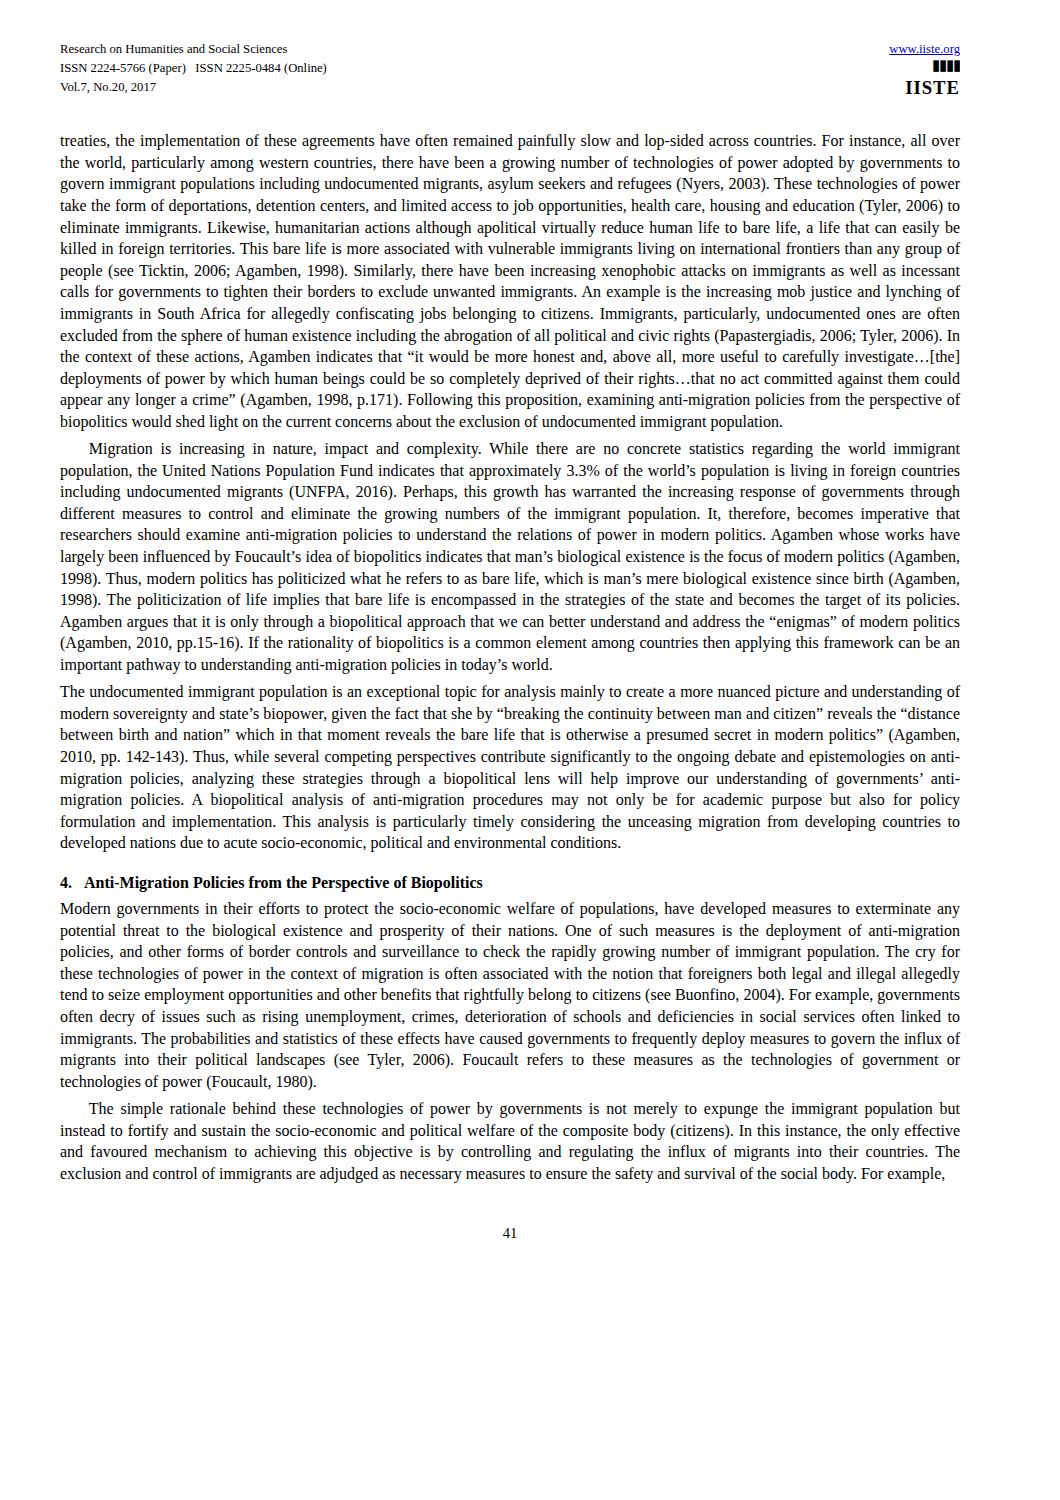Research on Humanities and Social Sciences
ISSN 2224-5766 (Paper) ISSN 2225-0484 (Online)
Vol.7, No.20, 2017
www.iiste.org
▮▮▮▮
IISTE
treaties, the implementation of these agreements have often remained painfully slow and lop-sided across countries. For instance, all over the world, particularly among western countries, there have been a growing number of technologies of power adopted by governments to govern immigrant populations including undocumented migrants, asylum seekers and refugees (Nyers, 2003). These technologies of power take the form of deportations, detention centers, and limited access to job opportunities, health care, housing and education (Tyler, 2006) to eliminate immigrants. Likewise, humanitarian actions although apolitical virtually reduce human life to bare life, a life that can easily be killed in foreign territories. This bare life is more associated with vulnerable immigrants living on international frontiers than any group of people (see Ticktin, 2006; Agamben, 1998). Similarly, there have been increasing xenophobic attacks on immigrants as well as incessant calls for governments to tighten their borders to exclude unwanted immigrants. An example is the increasing mob justice and lynching of immigrants in South Africa for allegedly confiscating jobs belonging to citizens. Immigrants, particularly, undocumented ones are often excluded from the sphere of human existence including the abrogation of all political and civic rights (Papastergiadis, 2006; Tyler, 2006). In the context of these actions, Agamben indicates that “it would be more honest and, above all, more useful to carefully investigate…[the] deployments of power by which human beings could be so completely deprived of their rights…that no act committed against them could appear any longer a crime” (Agamben, 1998, p.171). Following this proposition, examining anti-migration policies from the perspective of biopolitics would shed light on the current concerns about the exclusion of undocumented immigrant population.
Migration is increasing in nature, impact and complexity. While there are no concrete statistics regarding the world immigrant population, the United Nations Population Fund indicates that approximately 3.3% of the world’s population is living in foreign countries including undocumented migrants (UNFPA, 2016). Perhaps, this growth has warranted the increasing response of governments through different measures to control and eliminate the growing numbers of the immigrant population. It, therefore, becomes imperative that researchers should examine anti-migration policies to understand the relations of power in modern politics. Agamben whose works have largely been influenced by Foucault’s idea of biopolitics indicates that man’s biological existence is the focus of modern politics (Agamben, 1998). Thus, modern politics has politicized what he refers to as bare life, which is man’s mere biological existence since birth (Agamben, 1998). The politicization of life implies that bare life is encompassed in the strategies of the state and becomes the target of its policies. Agamben argues that it is only through a biopolitical approach that we can better understand and address the “enigmas” of modern politics (Agamben, 2010, pp.15-16). If the rationality of biopolitics is a common element among countries then applying this framework can be an important pathway to understanding anti-migration policies in today’s world.
The undocumented immigrant population is an exceptional topic for analysis mainly to create a more nuanced picture and understanding of modern sovereignty and state’s biopower, given the fact that she by “breaking the continuity between man and citizen” reveals the “distance between birth and nation” which in that moment reveals the bare life that is otherwise a presumed secret in modern politics” (Agamben, 2010, pp. 142-143). Thus, while several competing perspectives contribute significantly to the ongoing debate and epistemologies on anti-migration policies, analyzing these strategies through a biopolitical lens will help improve our understanding of governments’ anti-migration policies. A biopolitical analysis of anti-migration procedures may not only be for academic purpose but also for policy formulation and implementation. This analysis is particularly timely considering the unceasing migration from developing countries to developed nations due to acute socio-economic, political and environmental conditions.
4. Anti-Migration Policies from the Perspective of Biopolitics
Modern governments in their efforts to protect the socio-economic welfare of populations, have developed measures to exterminate any potential threat to the biological existence and prosperity of their nations. One of such measures is the deployment of anti-migration policies, and other forms of border controls and surveillance to check the rapidly growing number of immigrant population. The cry for these technologies of power in the context of migration is often associated with the notion that foreigners both legal and illegal allegedly tend to seize employment opportunities and other benefits that rightfully belong to citizens (see Buonfino, 2004). For example, governments often decry of issues such as rising unemployment, crimes, deterioration of schools and deficiencies in social services often linked to immigrants. The probabilities and statistics of these effects have caused governments to frequently deploy measures to govern the influx of migrants into their political landscapes (see Tyler, 2006). Foucault refers to these measures as the technologies of government or technologies of power (Foucault, 1980).
The simple rationale behind these technologies of power by governments is not merely to expunge the immigrant population but instead to fortify and sustain the socio-economic and political welfare of the composite body (citizens). In this instance, the only effective and favoured mechanism to achieving this objective is by controlling and regulating the influx of migrants into their countries. The exclusion and control of immigrants are adjudged as necessary measures to ensure the safety and survival of the social body. For example,
41